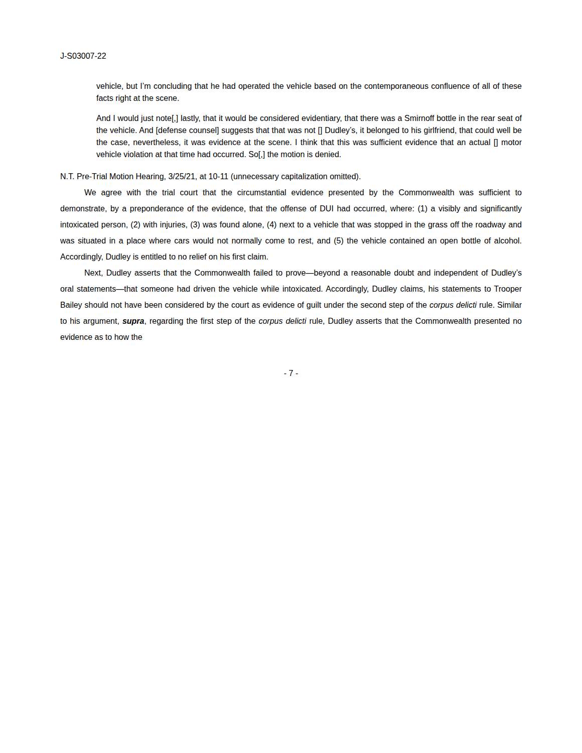J-S03007-22
vehicle, but I’m concluding that he had operated the vehicle based on the contemporaneous confluence of all of these facts right at the scene.
And I would just note[,] lastly, that it would be considered evidentiary, that there was a Smirnoff bottle in the rear seat of the vehicle. And [defense counsel] suggests that that was not [] Dudley’s, it belonged to his girlfriend, that could well be the case, nevertheless, it was evidence at the scene. I think that this was sufficient evidence that an actual [] motor vehicle violation at that time had occurred. So[,] the motion is denied.
N.T. Pre-Trial Motion Hearing, 3/25/21, at 10-11 (unnecessary capitalization omitted).
We agree with the trial court that the circumstantial evidence presented by the Commonwealth was sufficient to demonstrate, by a preponderance of the evidence, that the offense of DUI had occurred, where: (1) a visibly and significantly intoxicated person, (2) with injuries, (3) was found alone, (4) next to a vehicle that was stopped in the grass off the roadway and was situated in a place where cars would not normally come to rest, and (5) the vehicle contained an open bottle of alcohol. Accordingly, Dudley is entitled to no relief on his first claim.
Next, Dudley asserts that the Commonwealth failed to prove—beyond a reasonable doubt and independent of Dudley’s oral statements—that someone had driven the vehicle while intoxicated. Accordingly, Dudley claims, his statements to Trooper Bailey should not have been considered by the court as evidence of guilt under the second step of the corpus delicti rule. Similar to his argument, supra, regarding the first step of the corpus delicti rule, Dudley asserts that the Commonwealth presented no evidence as to how the
- 7 -